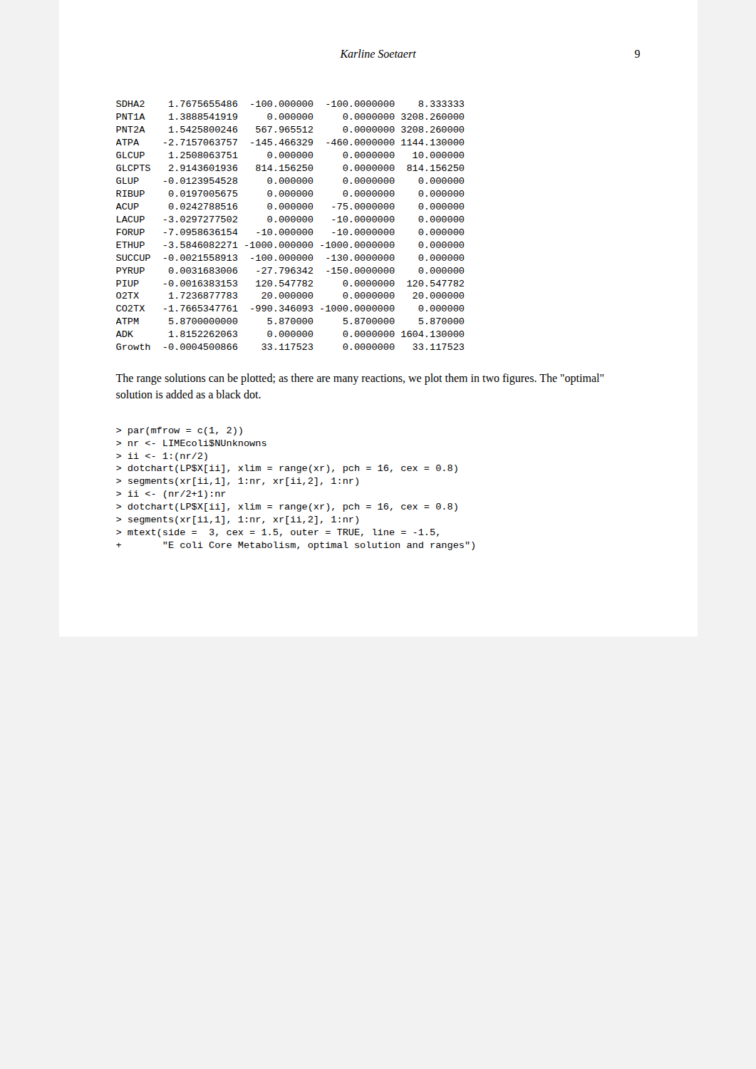Karline Soetaert 9
SDHA2    1.7675655486  -100.000000  -100.0000000    8.333333
PNT1A    1.3888541919     0.000000     0.0000000 3208.260000
PNT2A    1.5425800246   567.965512     0.0000000 3208.260000
ATPA    -2.7157063757  -145.466329  -460.0000000 1144.130000
GLCUP    1.2508063751     0.000000     0.0000000   10.000000
GLCPTS   2.9143601936   814.156250     0.0000000  814.156250
GLUP    -0.0123954528     0.000000     0.0000000    0.000000
RIBUP    0.0197005675     0.000000     0.0000000    0.000000
ACUP     0.0242788516     0.000000   -75.0000000    0.000000
LACUP   -3.0297277502     0.000000   -10.0000000    0.000000
FORUP   -7.0958636154   -10.000000   -10.0000000    0.000000
ETHUP   -3.5846082271 -1000.000000 -1000.0000000    0.000000
SUCCUP  -0.0021558913  -100.000000  -130.0000000    0.000000
PYRUP    0.0031683006   -27.796342  -150.0000000    0.000000
PIUP    -0.0016383153   120.547782     0.0000000  120.547782
O2TX     1.7236877783    20.000000     0.0000000   20.000000
CO2TX   -1.7665347761  -990.346093 -1000.0000000    0.000000
ATPM     5.8700000000     5.870000     5.8700000    5.870000
ADK      1.8152262063     0.000000     0.0000000 1604.130000
Growth  -0.0004500866    33.117523     0.0000000   33.117523
The range solutions can be plotted; as there are many reactions, we plot them in two figures. The "optimal" solution is added as a black dot.
> par(mfrow = c(1, 2))
> nr <- LIMEcoli$NUnknowns
> ii <- 1:(nr/2)
> dotchart(LP$X[ii], xlim = range(xr), pch = 16, cex = 0.8)
> segments(xr[ii,1], 1:nr, xr[ii,2], 1:nr)
> ii <- (nr/2+1):nr
> dotchart(LP$X[ii], xlim = range(xr), pch = 16, cex = 0.8)
> segments(xr[ii,1], 1:nr, xr[ii,2], 1:nr)
> mtext(side =  3, cex = 1.5, outer = TRUE, line = -1.5,
+       "E coli Core Metabolism, optimal solution and ranges")